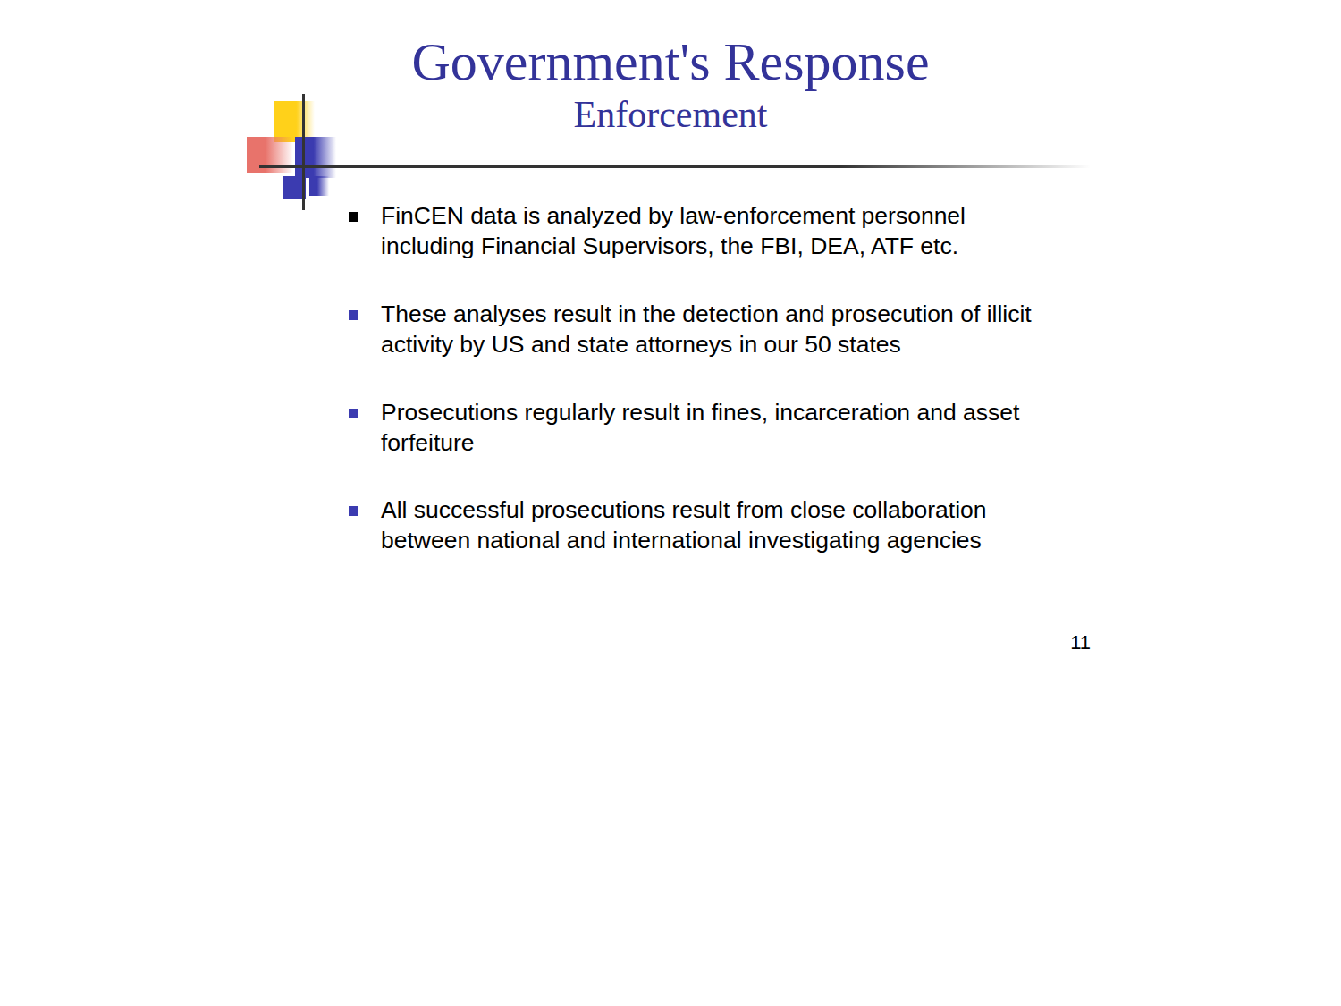Government's Response
Enforcement
FinCEN data is analyzed by law-enforcement personnel including Financial Supervisors, the FBI, DEA, ATF etc.
These analyses result in the detection and prosecution of illicit activity by US and state attorneys in our 50 states
Prosecutions regularly result in fines, incarceration and asset forfeiture
All successful prosecutions result from close collaboration between national and international investigating agencies
11